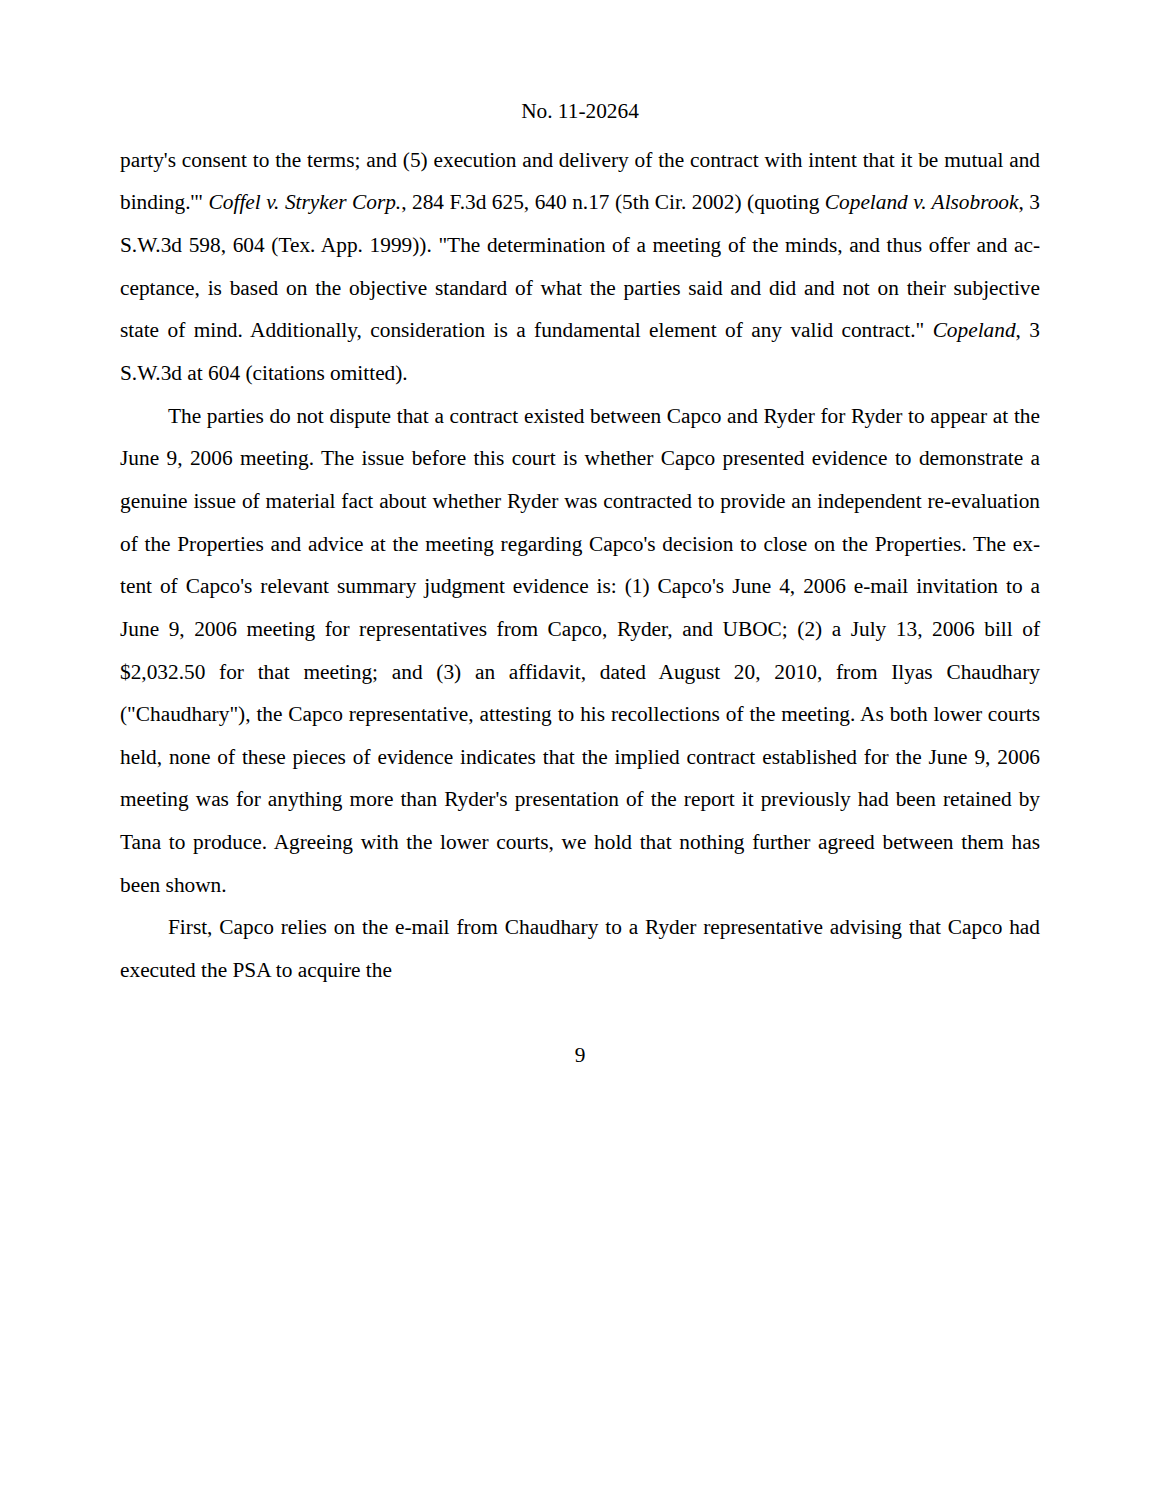No. 11-20264
party's consent to the terms; and (5) execution and delivery of the contract with intent that it be mutual and binding.'" Coffel v. Stryker Corp., 284 F.3d 625, 640 n.17 (5th Cir. 2002) (quoting Copeland v. Alsobrook, 3 S.W.3d 598, 604 (Tex. App. 1999)). "The determination of a meeting of the minds, and thus offer and acceptance, is based on the objective standard of what the parties said and did and not on their subjective state of mind. Additionally, consideration is a fundamental element of any valid contract." Copeland, 3 S.W.3d at 604 (citations omitted).
The parties do not dispute that a contract existed between Capco and Ryder for Ryder to appear at the June 9, 2006 meeting. The issue before this court is whether Capco presented evidence to demonstrate a genuine issue of material fact about whether Ryder was contracted to provide an independent re-evaluation of the Properties and advice at the meeting regarding Capco's decision to close on the Properties. The extent of Capco's relevant summary judgment evidence is: (1) Capco's June 4, 2006 e-mail invitation to a June 9, 2006 meeting for representatives from Capco, Ryder, and UBOC; (2) a July 13, 2006 bill of $2,032.50 for that meeting; and (3) an affidavit, dated August 20, 2010, from Ilyas Chaudhary ("Chaudhary"), the Capco representative, attesting to his recollections of the meeting. As both lower courts held, none of these pieces of evidence indicates that the implied contract established for the June 9, 2006 meeting was for anything more than Ryder's presentation of the report it previously had been retained by Tana to produce. Agreeing with the lower courts, we hold that nothing further agreed between them has been shown.
First, Capco relies on the e-mail from Chaudhary to a Ryder representative advising that Capco had executed the PSA to acquire the
9